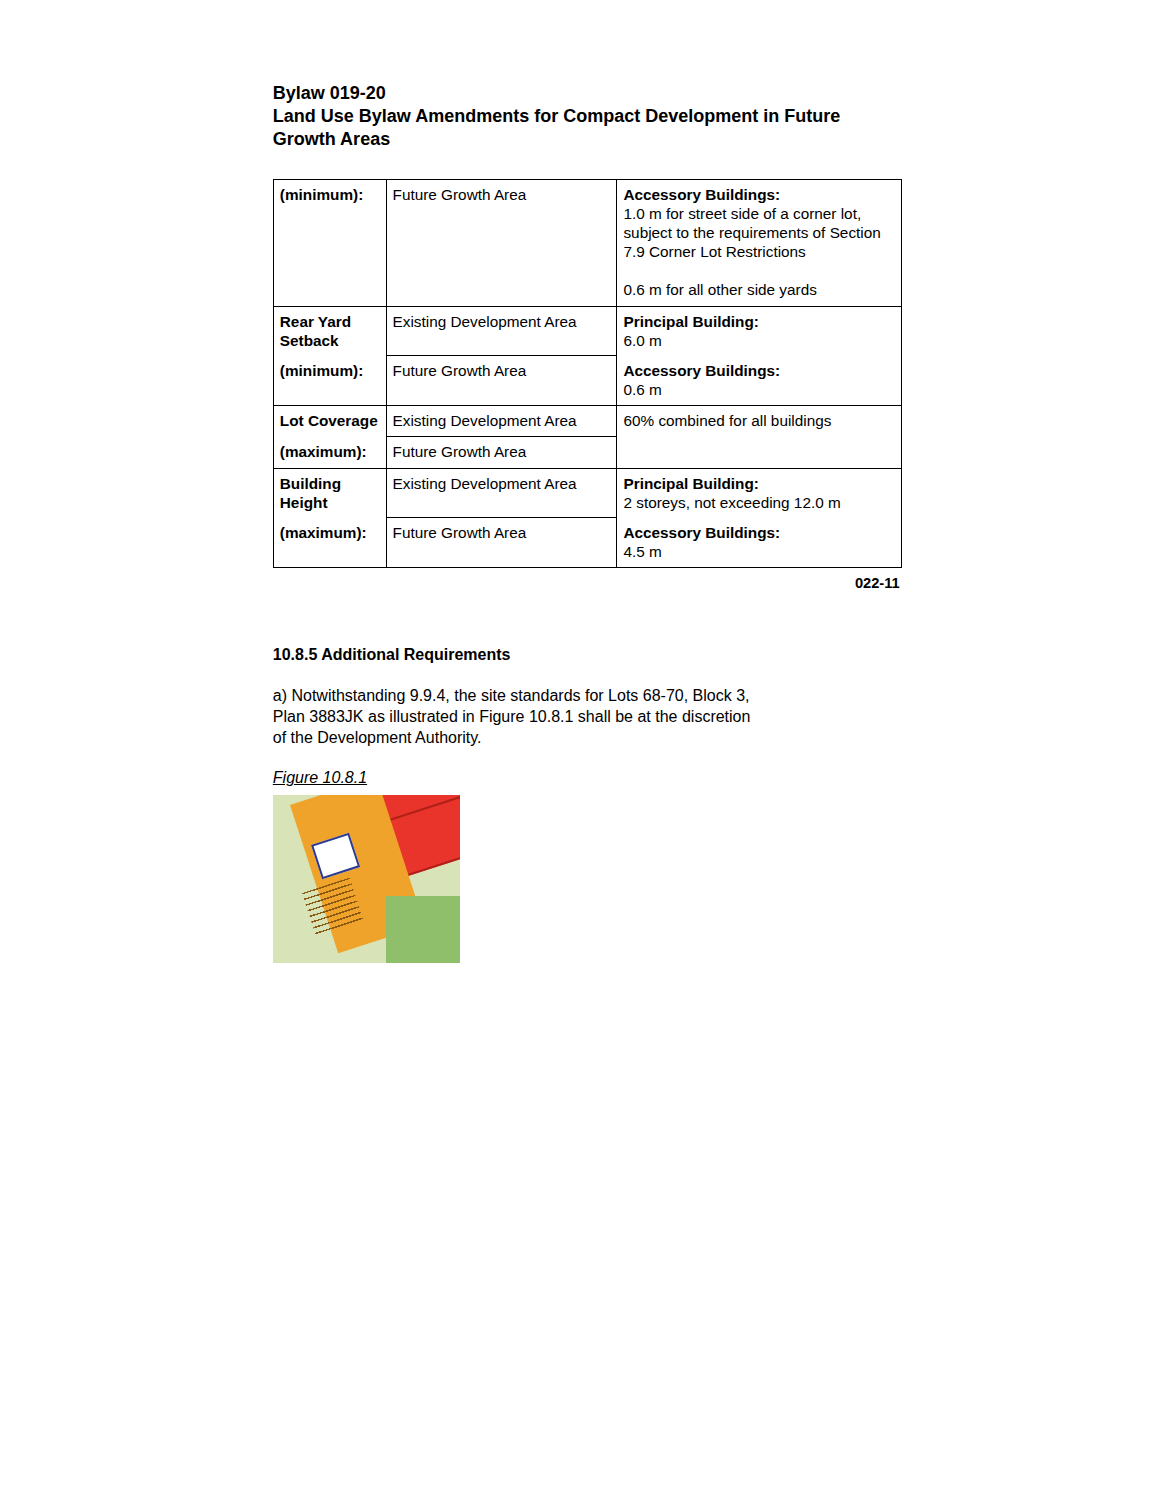Bylaw 019-20 Land Use Bylaw Amendments for Compact Development in Future Growth Areas
| (minimum): | Future Growth Area | Accessory Buildings: 1.0 m for street side of a corner lot, subject to the requirements of Section 7.9 Corner Lot Restrictions 0.6 m for all other side yards |
| Rear Yard Setback | Existing Development Area | Principal Building: 6.0 m |
| (minimum): | Future Growth Area | Accessory Buildings: 0.6 m |
| Lot Coverage | Existing Development Area | 60% combined for all buildings |
| (maximum): | Future Growth Area | |
| Building Height | Existing Development Area | Principal Building: 2 storeys, not exceeding 12.0 m |
| (maximum): | Future Growth Area | Accessory Buildings: 4.5 m |
022-11
10.8.5 Additional Requirements
a) Notwithstanding 9.9.4, the site standards for Lots 68-70, Block 3,
Plan 3883JK as illustrated in Figure 10.8.1 shall be at the discretion
of the Development Authority.
Figure 10.8.1